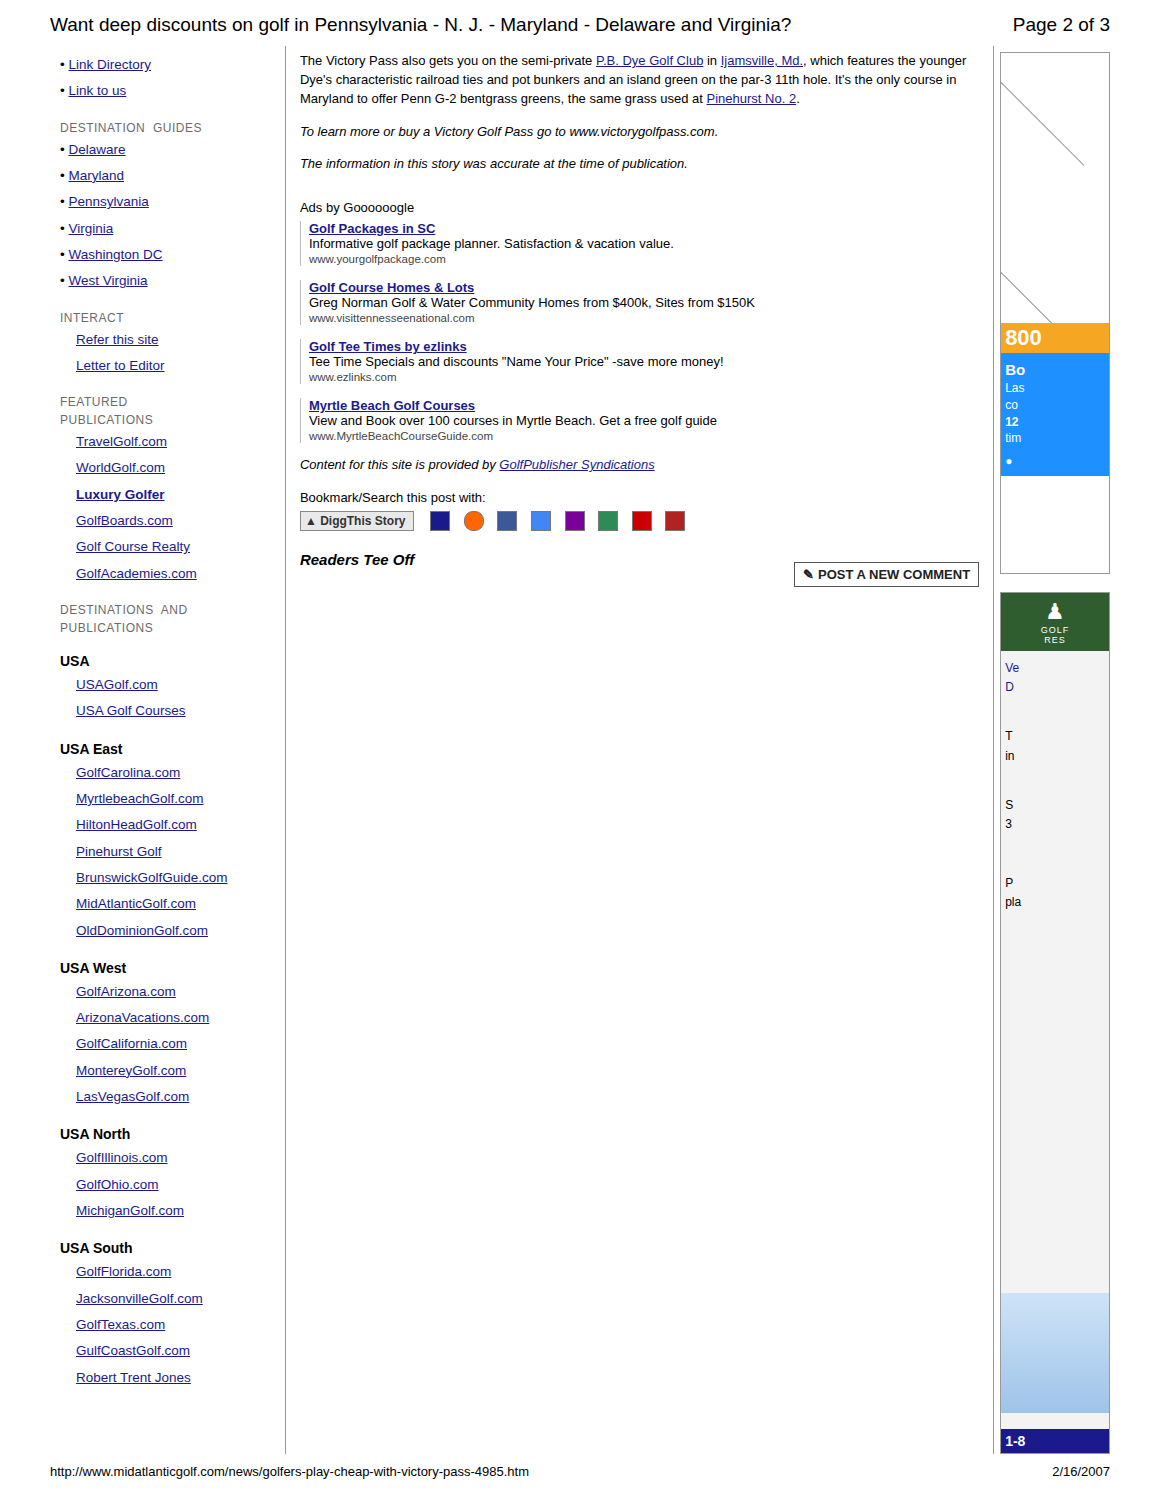Want deep discounts on golf in Pennsylvania - N. J. - Maryland - Delaware and Virginia? Page 2 of 3
• Link Directory
• Link to us
DESTINATION GUIDES
• Delaware
• Maryland
• Pennsylvania
• Virginia
• Washington DC
• West Virginia
INTERACT
Refer this site
Letter to Editor
FEATURED
PUBLICATIONS
TravelGolf.com
WorldGolf.com
Luxury Golfer
GolfBoards.com
Golf Course Realty
GolfAcademies.com
DESTINATIONS AND
PUBLICATIONS
USA
USAGolf.com
USA Golf Courses
USA East
GolfCarolina.com
MyrtlebeachGolf.com
HiltonHeadGolf.com
Pinehurst Golf
BrunswickGolfGuide.com
MidAtlanticGolf.com
OldDominionGolf.com
USA West
GolfArizona.com
ArizonaVacations.com
GolfCalifornia.com
MontereyGolf.com
LasVegasGolf.com
USA North
GolfIllinois.com
GolfOhio.com
MichiganGolf.com
USA South
GolfFlorida.com
JacksonvilleGolf.com
GolfTexas.com
GulfCoastGolf.com
Robert Trent Jones
The Victory Pass also gets you on the semi-private P.B. Dye Golf Club in Ijamsville, Md., which features the younger Dye's characteristic railroad ties and pot bunkers and an island green on the par-3 11th hole. It's the only course in Maryland to offer Penn G-2 bentgrass greens, the same grass used at Pinehurst No. 2.
To learn more or buy a Victory Golf Pass go to www.victorygolfpass.com.
The information in this story was accurate at the time of publication.
Ads by Goooooogle
Golf Packages in SC Informative golf package planner. Satisfaction & vacation value.
www.yourgolfpackage.com
Golf Course Homes & Lots Greg Norman Golf & Water Community Homes from $400k, Sites from $150K
www.visittennesseenational.com
Golf Tee Times by ezlinks Tee Time Specials and discounts "Name Your Price" -save more money!
www.ezlinks.com
Myrtle Beach Golf Courses View and Book over 100 courses in Myrtle Beach. Get a free golf guide
www.MyrtleBeachCourseGuide.com
Content for this site is provided by GolfPublisher Syndications
Bookmark/Search this post with:
▲ DiggThis Story
Readers Tee Off
✎ POST A NEW COMMENT
800
Bo
Las
co
12
tim
●
♟
GOLF
RES
Ve
D
T
in
S
3
P
pla
1-8
http://www.midatlanticgolf.com/news/golfers-play-cheap-with-victory-pass-4985.htm 2/16/2007